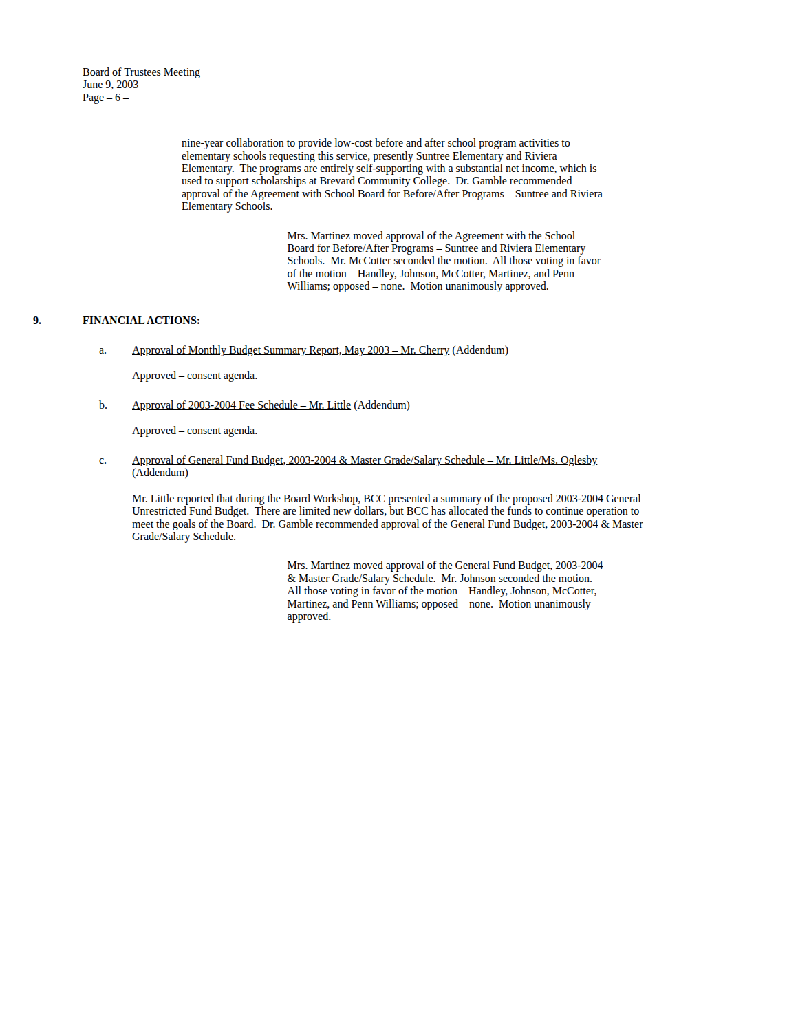Board of Trustees Meeting
June 9, 2003
Page – 6 –
nine-year collaboration to provide low-cost before and after school program activities to elementary schools requesting this service, presently Suntree Elementary and Riviera Elementary. The programs are entirely self-supporting with a substantial net income, which is used to support scholarships at Brevard Community College. Dr. Gamble recommended approval of the Agreement with School Board for Before/After Programs – Suntree and Riviera Elementary Schools.
Mrs. Martinez moved approval of the Agreement with the School Board for Before/After Programs – Suntree and Riviera Elementary Schools. Mr. McCotter seconded the motion. All those voting in favor of the motion – Handley, Johnson, McCotter, Martinez, and Penn Williams; opposed – none. Motion unanimously approved.
9. FINANCIAL ACTIONS:
a. Approval of Monthly Budget Summary Report, May 2003 – Mr. Cherry (Addendum)
Approved – consent agenda.
b. Approval of 2003-2004 Fee Schedule – Mr. Little (Addendum)
Approved – consent agenda.
c. Approval of General Fund Budget, 2003-2004 & Master Grade/Salary Schedule – Mr. Little/Ms. Oglesby (Addendum)
Mr. Little reported that during the Board Workshop, BCC presented a summary of the proposed 2003-2004 General Unrestricted Fund Budget. There are limited new dollars, but BCC has allocated the funds to continue operation to meet the goals of the Board. Dr. Gamble recommended approval of the General Fund Budget, 2003-2004 & Master Grade/Salary Schedule.
Mrs. Martinez moved approval of the General Fund Budget, 2003-2004 & Master Grade/Salary Schedule. Mr. Johnson seconded the motion. All those voting in favor of the motion – Handley, Johnson, McCotter, Martinez, and Penn Williams; opposed – none. Motion unanimously approved.